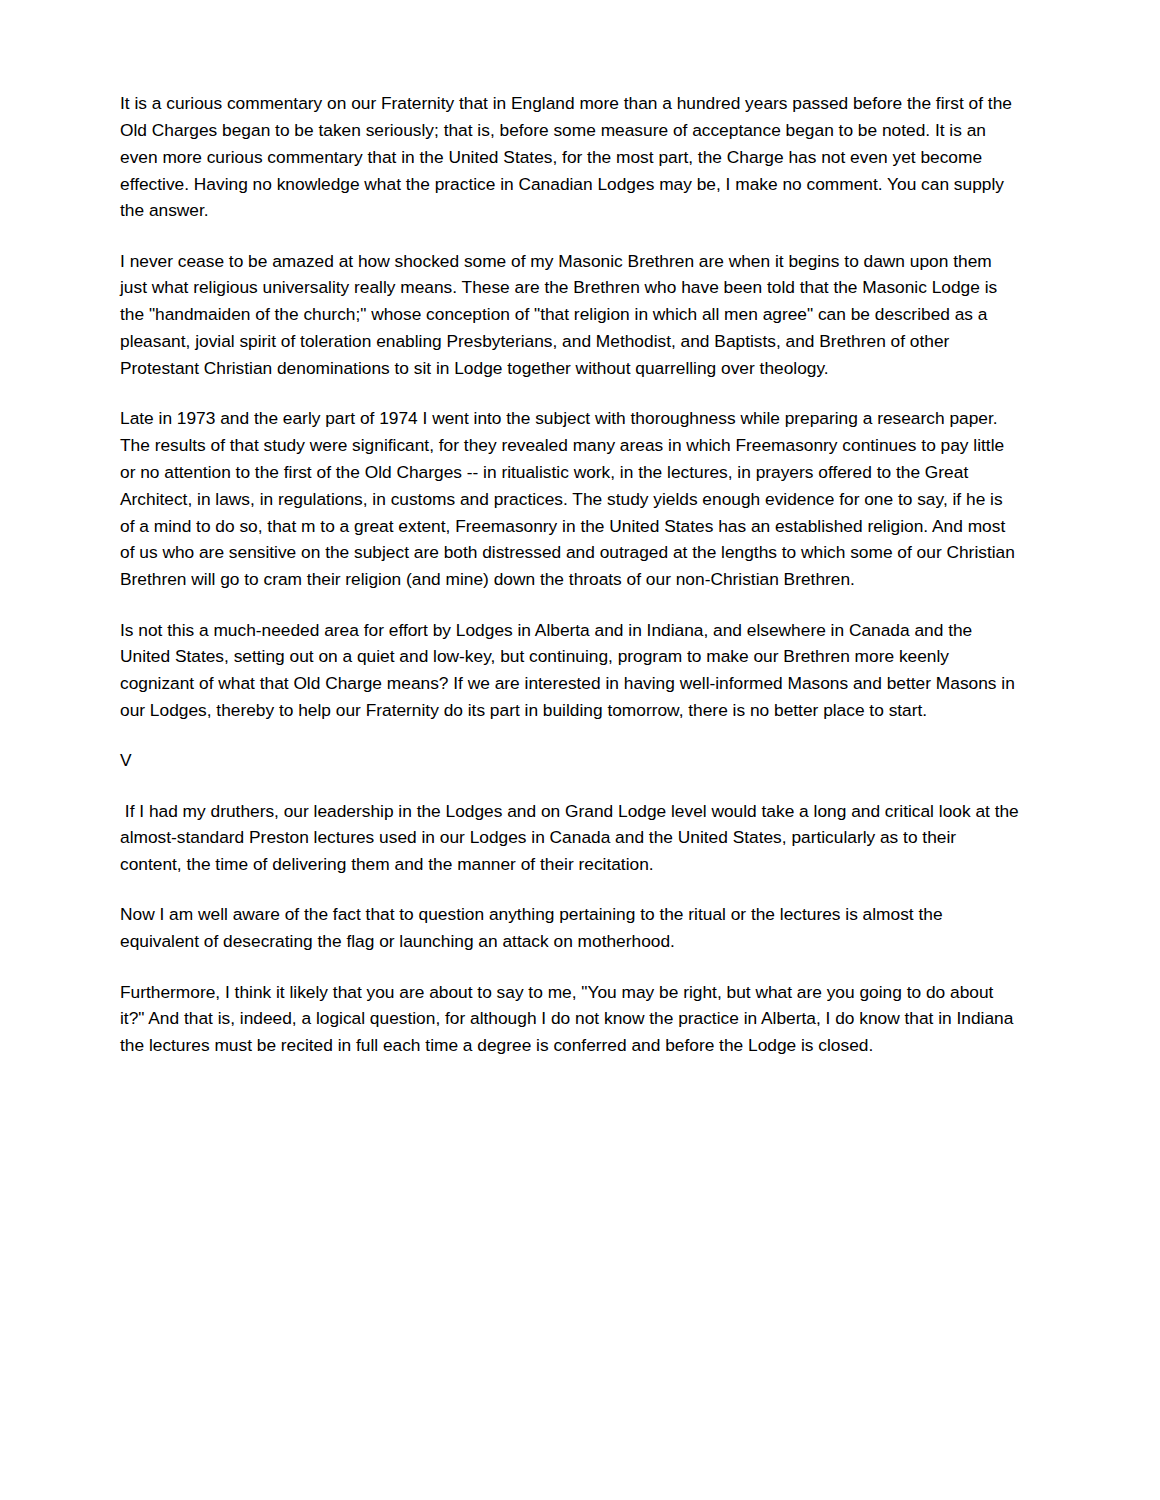It is a curious commentary on our Fraternity that in England more than a hundred years passed before the first of the Old Charges began to be taken seriously; that is, before some measure of acceptance began to be noted. It is an even more curious commentary that in the United States, for the most part, the Charge has not even yet become effective. Having no knowledge what the practice in Canadian Lodges may be, I make no comment. You can supply the answer.
I never cease to be amazed at how shocked some of my Masonic Brethren are when it begins to dawn upon them just what religious universality really means. These are the Brethren who have been told that the Masonic Lodge is the "handmaiden of the church;" whose conception of "that religion in which all men agree" can be described as a pleasant, jovial spirit of toleration enabling Presbyterians, and Methodist, and Baptists, and Brethren of other Protestant Christian denominations to sit in Lodge together without quarrelling over theology.
Late in 1973 and the early part of 1974 I went into the subject with thoroughness while preparing a research paper. The results of that study were significant, for they revealed many areas in which Freemasonry continues to pay little or no attention to the first of the Old Charges -- in ritualistic work, in the lectures, in prayers offered to the Great Architect, in laws, in regulations, in customs and practices. The study yields enough evidence for one to say, if he is of a mind to do so, that m to a great extent, Freemasonry in the United States has an established religion. And most of us who are sensitive on the subject are both distressed and outraged at the lengths to which some of our Christian Brethren will go to cram their religion (and mine) down the throats of our non-Christian Brethren.
Is not this a much-needed area for effort by Lodges in Alberta and in Indiana, and elsewhere in Canada and the United States, setting out on a quiet and low-key, but continuing, program to make our Brethren more keenly cognizant of what that Old Charge means? If we are interested in having well-informed Masons and better Masons in our Lodges, thereby to help our Fraternity do its part in building tomorrow, there is no better place to start.
V
If I had my druthers, our leadership in the Lodges and on Grand Lodge level would take a long and critical look at the almost-standard Preston lectures used in our Lodges in Canada and the United States, particularly as to their content, the time of delivering them and the manner of their recitation.
Now I am well aware of the fact that to question anything pertaining to the ritual or the lectures is almost the equivalent of desecrating the flag or launching an attack on motherhood.
Furthermore, I think it likely that you are about to say to me, "You may be right, but what are you going to do about it?" And that is, indeed, a logical question, for although I do not know the practice in Alberta, I do know that in Indiana the lectures must be recited in full each time a degree is conferred and before the Lodge is closed.